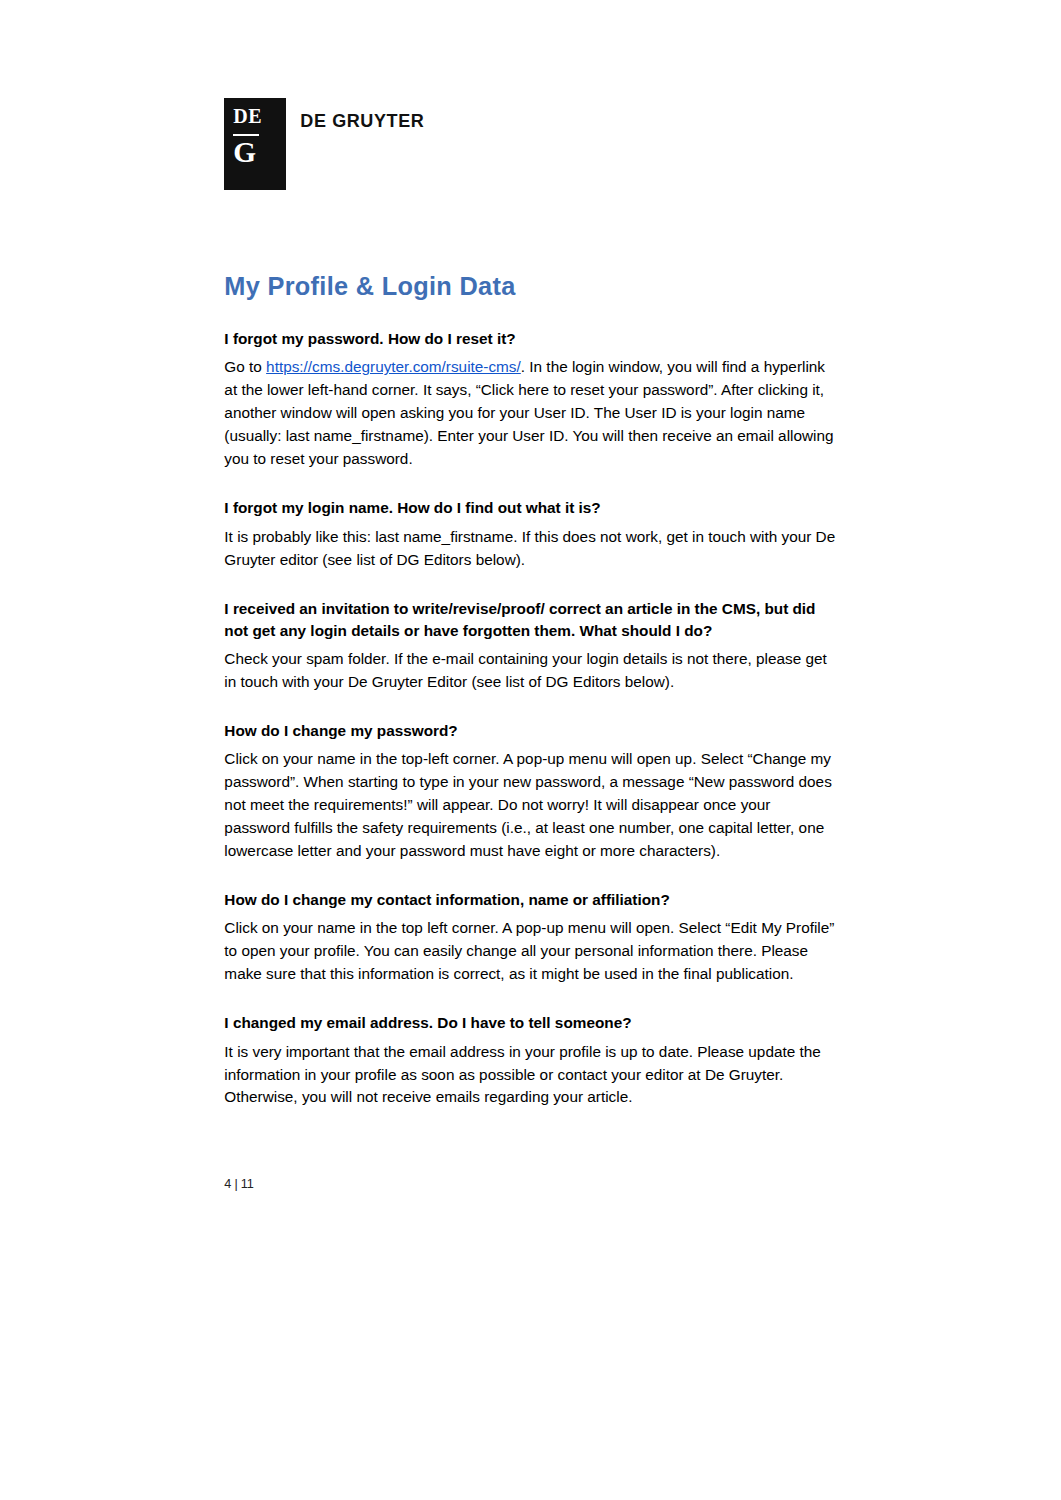DE G
DE GRUYTER
My Profile & Login Data
I forgot my password. How do I reset it?
Go to https://cms.degruyter.com/rsuite-cms/. In the login window, you will find a hyperlink at the lower left-hand corner. It says, “Click here to reset your password”. After clicking it, another window will open asking you for your User ID. The User ID is your login name (usually: last name_firstname). Enter your User ID. You will then receive an email allowing you to reset your password.
I forgot my login name. How do I find out what it is?
It is probably like this: last name_firstname. If this does not work, get in touch with your De Gruyter editor (see list of DG Editors below).
I received an invitation to write/revise/proof/ correct an article in the CMS, but did not get any login details or have forgotten them. What should I do?
Check your spam folder. If the e-mail containing your login details is not there, please get in touch with your De Gruyter Editor (see list of DG Editors below).
How do I change my password?
Click on your name in the top-left corner. A pop-up menu will open up. Select “Change my password”. When starting to type in your new password, a message “New password does not meet the requirements!” will appear. Do not worry! It will disappear once your password fulfills the safety requirements (i.e., at least one number, one capital letter, one lowercase letter and your password must have eight or more characters).
How do I change my contact information, name or affiliation?
Click on your name in the top left corner. A pop-up menu will open. Select “Edit My Profile” to open your profile. You can easily change all your personal information there. Please make sure that this information is correct, as it might be used in the final publication.
I changed my email address. Do I have to tell someone?
It is very important that the email address in your profile is up to date. Please update the information in your profile as soon as possible or contact your editor at De Gruyter. Otherwise, you will not receive emails regarding your article.
4|11